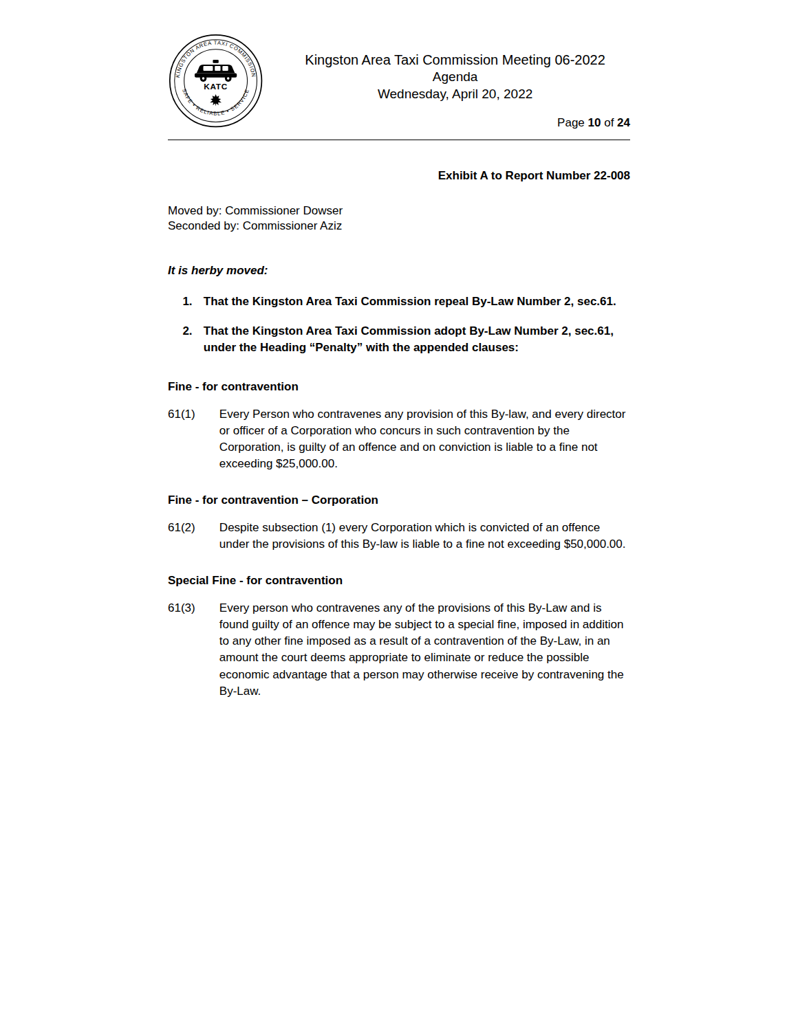KINGSTON AREA TAXI COMMISSION SAFE • RELIABLE • SERVICE KATC
Kingston Area Taxi Commission Meeting 06-2022
Agenda
Wednesday, April 20, 2022
Page 10 of 24
Exhibit A to Report Number 22-008
Moved by: Commissioner Dowser
Seconded by: Commissioner Aziz
It is herby moved:
That the Kingston Area Taxi Commission repeal By-Law Number 2, sec.61.
That the Kingston Area Taxi Commission adopt By-Law Number 2, sec.61, under the Heading “Penalty” with the appended clauses:
Fine - for contravention
61(1)
Every Person who contravenes any provision of this By-law, and every director or officer of a Corporation who concurs in such contravention by the Corporation, is guilty of an offence and on conviction is liable to a fine not exceeding $25,000.00.
Fine - for contravention – Corporation
61(2)
Despite subsection (1) every Corporation which is convicted of an offence under the provisions of this By-law is liable to a fine not exceeding $50,000.00.
Special Fine - for contravention
61(3)
Every person who contravenes any of the provisions of this By-Law and is found guilty of an offence may be subject to a special fine, imposed in addition to any other fine imposed as a result of a contravention of the By-Law, in an amount the court deems appropriate to eliminate or reduce the possible economic advantage that a person may otherwise receive by contravening the By-Law.